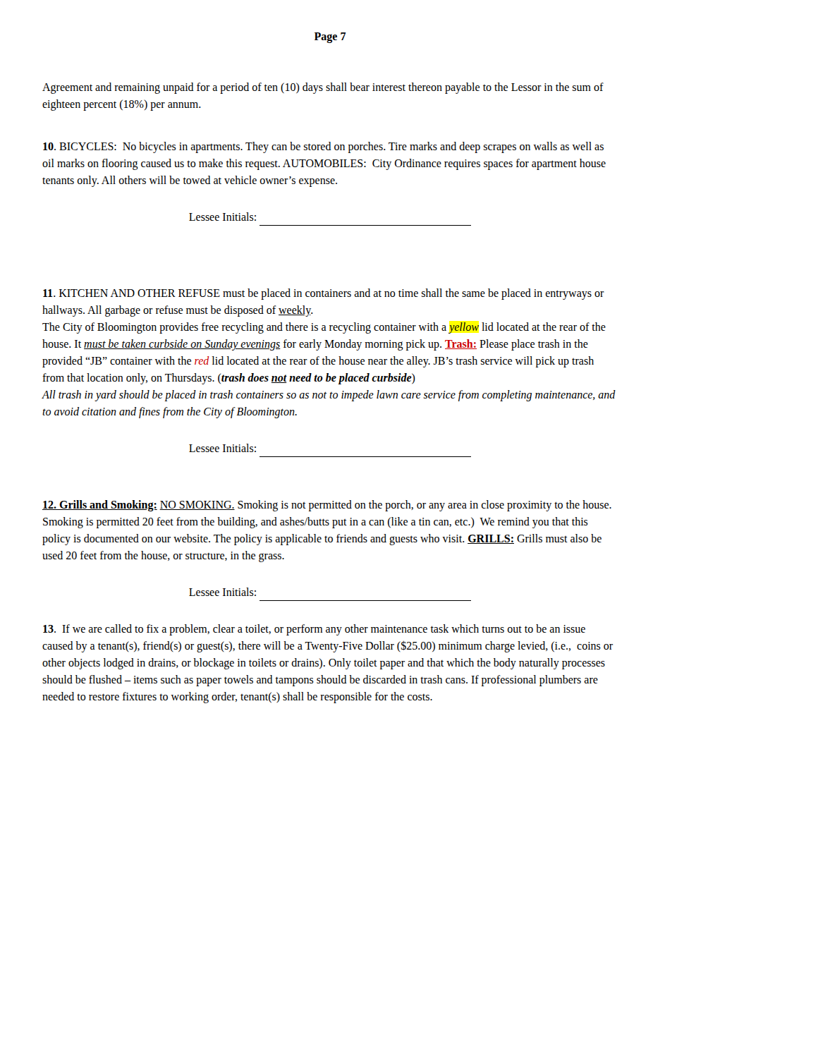Page 7
Agreement and remaining unpaid for a period of ten (10) days shall bear interest thereon payable to the Lessor in the sum of eighteen percent (18%) per annum.
10. BICYCLES: No bicycles in apartments. They can be stored on porches. Tire marks and deep scrapes on walls as well as oil marks on flooring caused us to make this request. AUTOMOBILES: City Ordinance requires spaces for apartment house tenants only. All others will be towed at vehicle owner’s expense.
Lessee Initials:
11. KITCHEN AND OTHER REFUSE must be placed in containers and at no time shall the same be placed in entryways or hallways. All garbage or refuse must be disposed of weekly.
The City of Bloomington provides free recycling and there is a recycling container with a yellow lid located at the rear of the house. It must be taken curbside on Sunday evenings for early Monday morning pick up. Trash: Please place trash in the provided “JB” container with the red lid located at the rear of the house near the alley. JB’s trash service will pick up trash from that location only, on Thursdays. (trash does not need to be placed curbside)
All trash in yard should be placed in trash containers so as not to impede lawn care service from completing maintenance, and to avoid citation and fines from the City of Bloomington.
Lessee Initials:
12. Grills and Smoking: NO SMOKING. Smoking is not permitted on the porch, or any area in close proximity to the house. Smoking is permitted 20 feet from the building, and ashes/butts put in a can (like a tin can, etc.) We remind you that this policy is documented on our website. The policy is applicable to friends and guests who visit. GRILLS: Grills must also be used 20 feet from the house, or structure, in the grass.
Lessee Initials:
13. If we are called to fix a problem, clear a toilet, or perform any other maintenance task which turns out to be an issue caused by a tenant(s), friend(s) or guest(s), there will be a Twenty-Five Dollar ($25.00) minimum charge levied, (i.e., coins or other objects lodged in drains, or blockage in toilets or drains). Only toilet paper and that which the body naturally processes should be flushed – items such as paper towels and tampons should be discarded in trash cans. If professional plumbers are needed to restore fixtures to working order, tenant(s) shall be responsible for the costs.